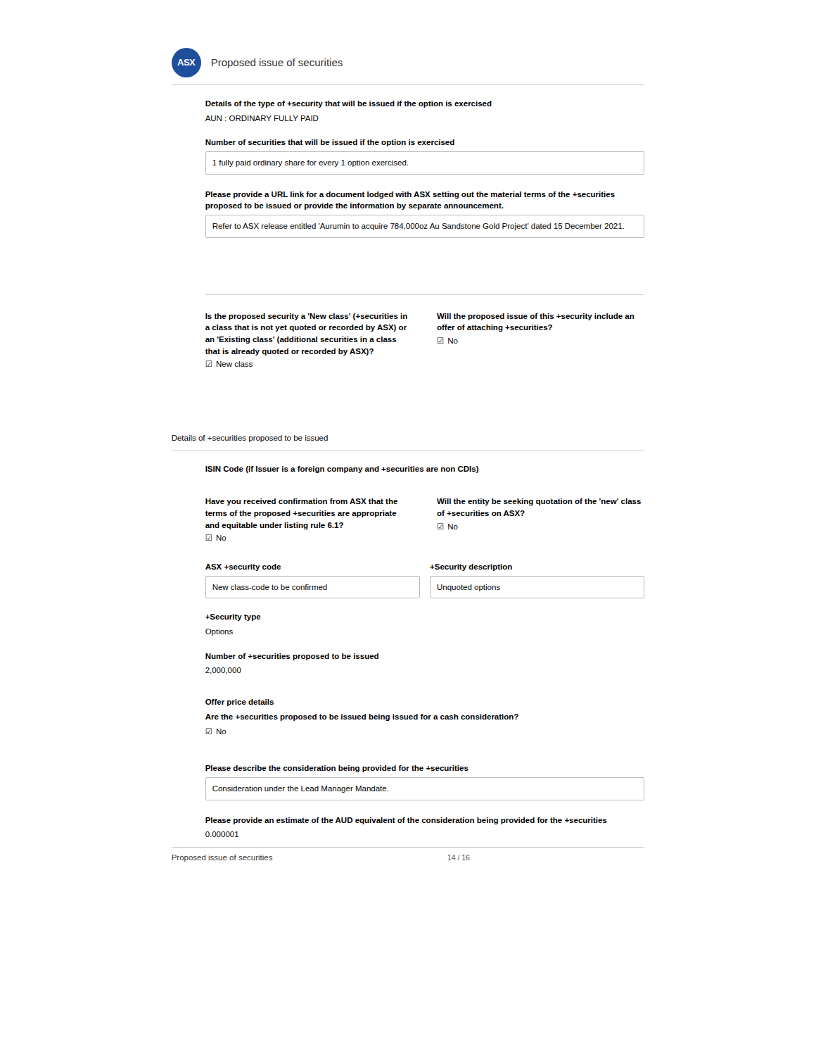ASX
Proposed issue of securities
Details of the type of +security that will be issued if the option is exercised
AUN : ORDINARY FULLY PAID
Number of securities that will be issued if the option is exercised
1 fully paid ordinary share for every 1 option exercised.
Please provide a URL link for a document lodged with ASX setting out the material terms of the +securities proposed to be issued or provide the information by separate announcement.
Refer to ASX release entitled 'Aurumin to acquire 784,000oz Au Sandstone Gold Project' dated 15 December 2021.
Is the proposed security a 'New class' (+securities in a class that is not yet quoted or recorded by ASX) or an 'Existing class' (additional securities in a class that is already quoted or recorded by ASX)?
☑New class
Will the proposed issue of this +security include an offer of attaching +securities?
☑No
Details of +securities proposed to be issued
ISIN Code (if Issuer is a foreign company and +securities are non CDIs)
Have you received confirmation from ASX that the terms of the proposed +securities are appropriate and equitable under listing rule 6.1?
☑No
Will the entity be seeking quotation of the 'new' class of +securities on ASX?
☑No
ASX +security code
New class-code to be confirmed
+Security description
Unquoted options
+Security type
Options
Number of +securities proposed to be issued
2,000,000
Offer price details
Are the +securities proposed to be issued being issued for a cash consideration?
☑No
Please describe the consideration being provided for the +securities
Consideration under the Lead Manager Mandate.
Please provide an estimate of the AUD equivalent of the consideration being provided for the +securities
0.000001
Proposed issue of securities
14 / 16